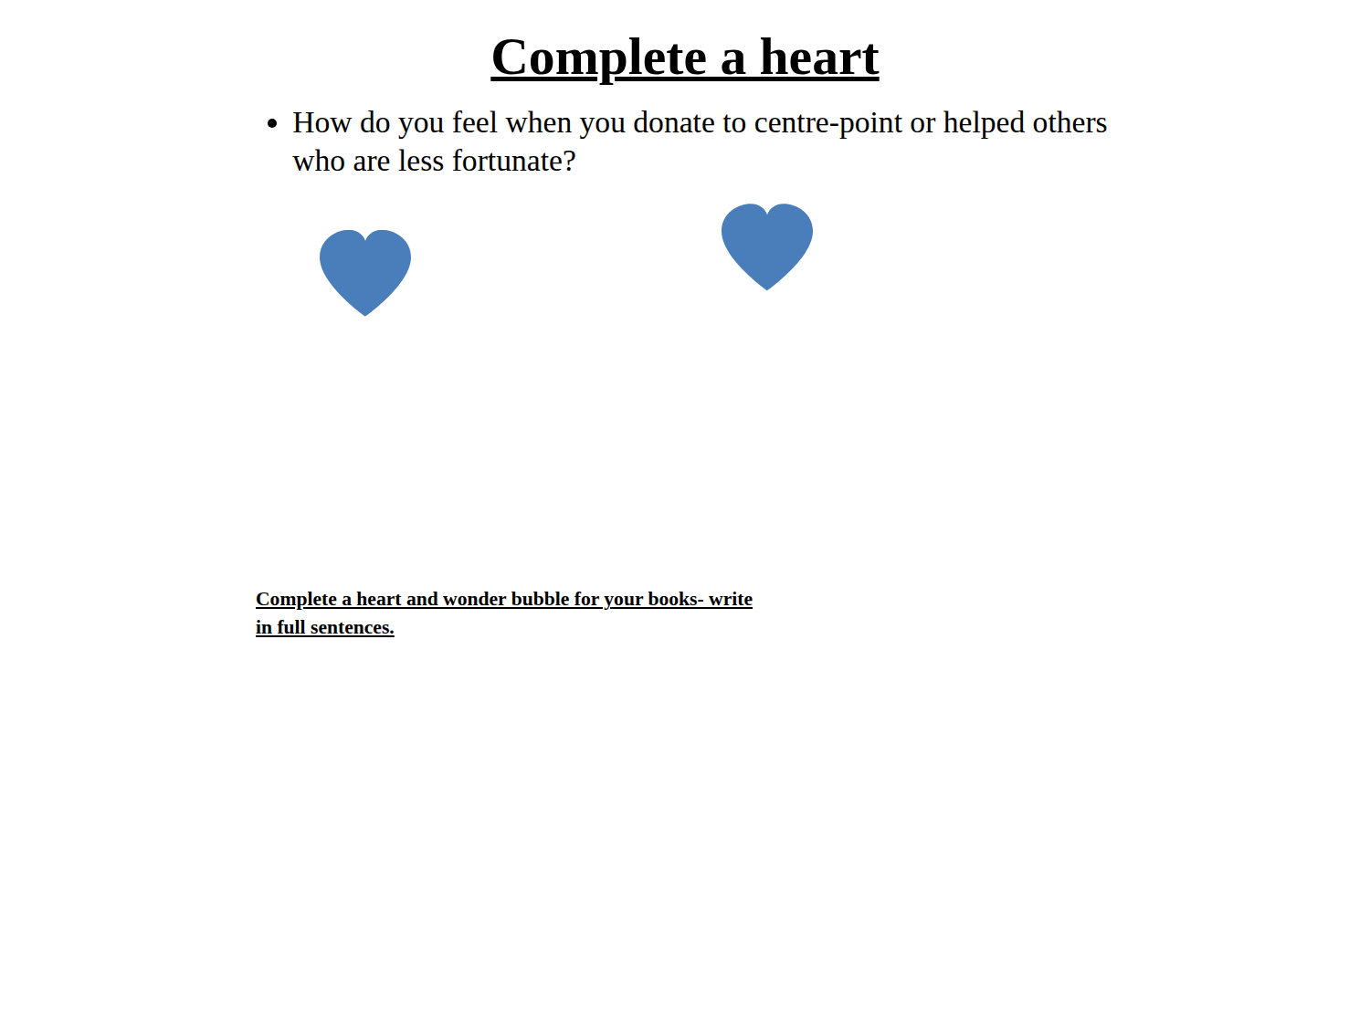Complete a heart
How do you feel when you donate to centre-point or helped others who are less fortunate?
I felt happy knowing that I have helped someone else like Jesus does.
I felt …. because…….
Complete a heart and wonder bubble for your books- write in full sentences.